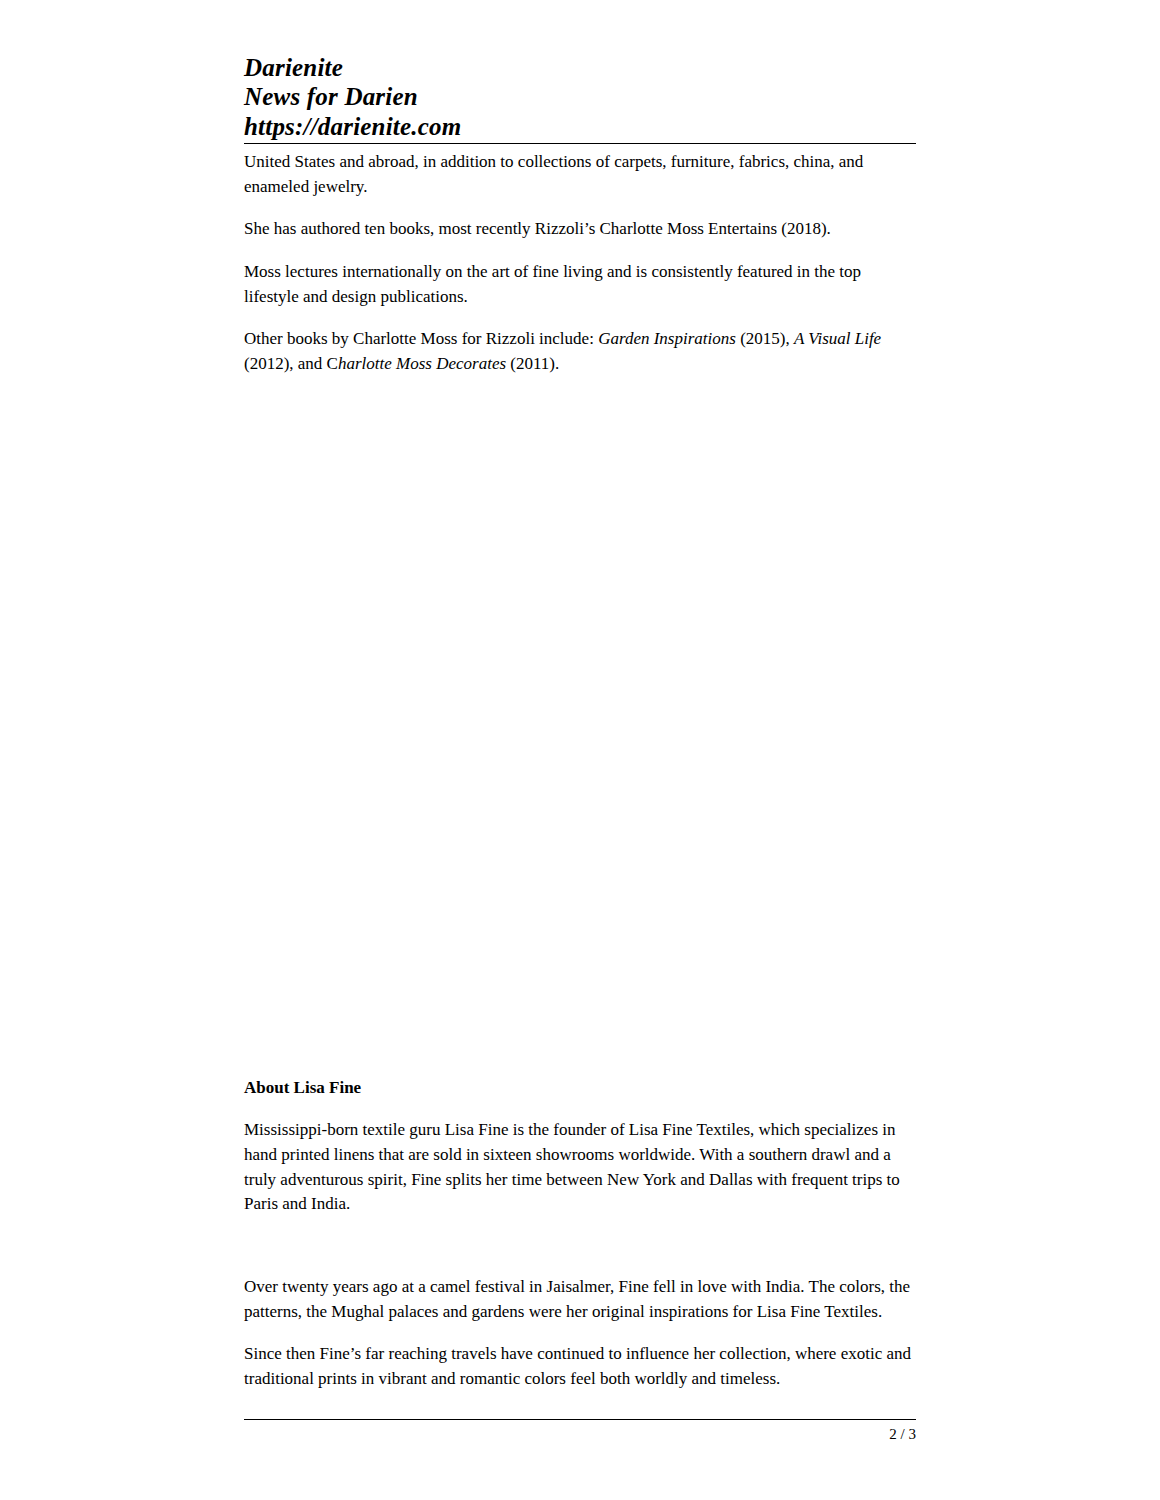Darienite
News for Darien
https://darienite.com
United States and abroad, in addition to collections of carpets, furniture, fabrics, china, and enameled jewelry.
She has authored ten books, most recently Rizzoli’s Charlotte Moss Entertains (2018).
Moss lectures internationally on the art of fine living and is consistently featured in the top lifestyle and design publications.
Other books by Charlotte Moss for Rizzoli include: Garden Inspirations (2015), A Visual Life (2012), and Charlotte Moss Decorates (2011).
About Lisa Fine
Mississippi-born textile guru Lisa Fine is the founder of Lisa Fine Textiles, which specializes in hand printed linens that are sold in sixteen showrooms worldwide. With a southern drawl and a truly adventurous spirit, Fine splits her time between New York and Dallas with frequent trips to Paris and India.
Over twenty years ago at a camel festival in Jaisalmer, Fine fell in love with India. The colors, the patterns, the Mughal palaces and gardens were her original inspirations for Lisa Fine Textiles.
Since then Fine’s far reaching travels have continued to influence her collection, where exotic and traditional prints in vibrant and romantic colors feel both worldly and timeless.
2 / 3